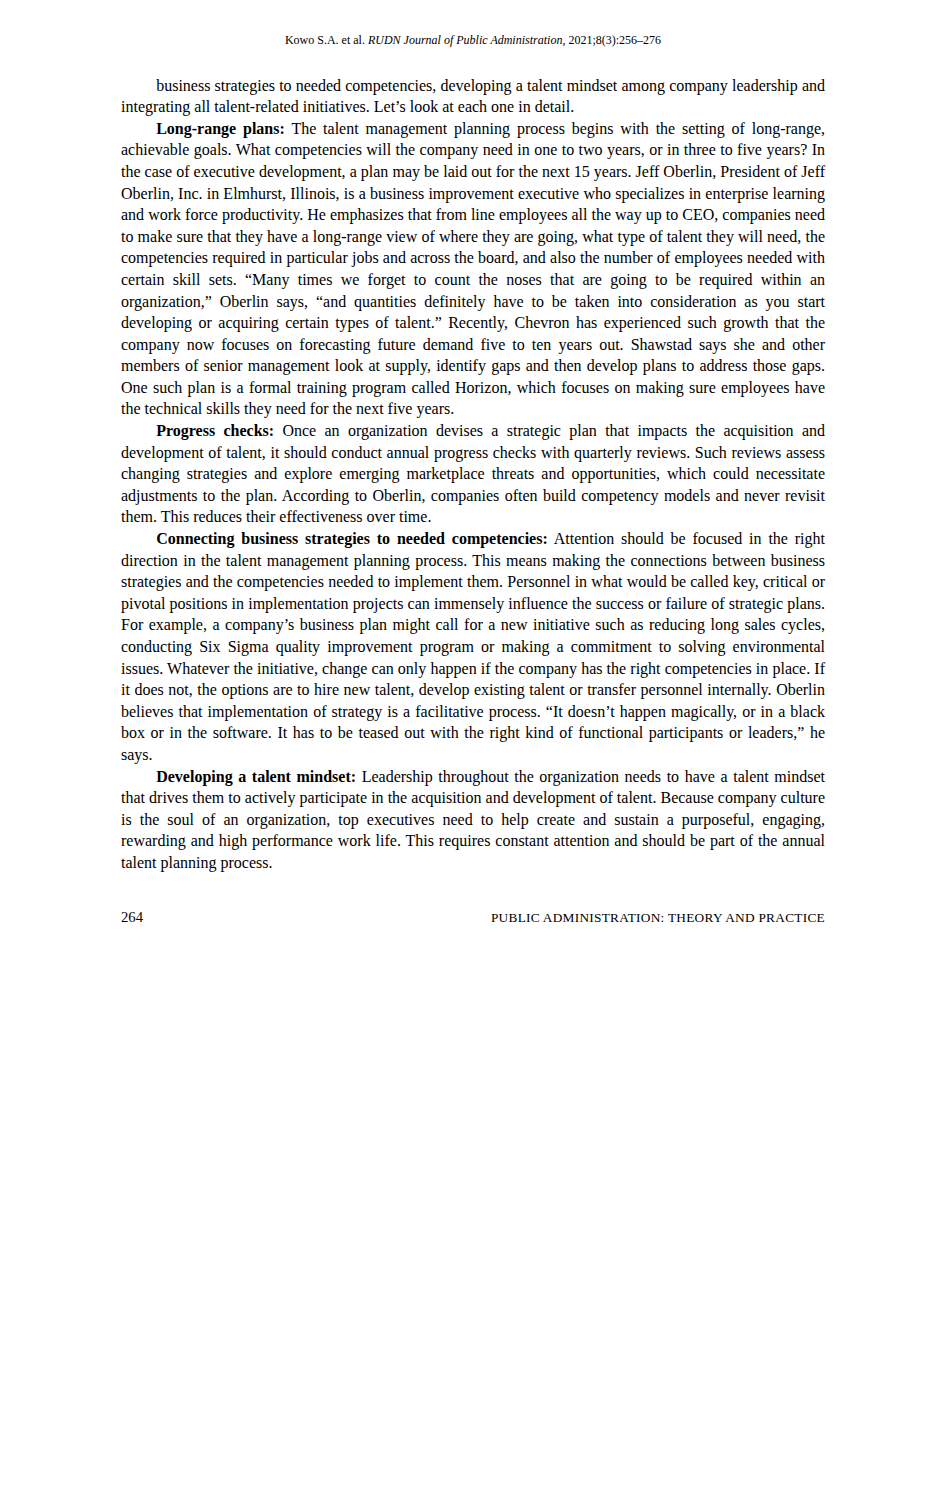Kowo S.A. et al. RUDN Journal of Public Administration, 2021;8(3):256–276
business strategies to needed competencies, developing a talent mindset among company leadership and integrating all talent-related initiatives. Let’s look at each one in detail.
Long-range plans: The talent management planning process begins with the setting of long-range, achievable goals. What competencies will the company need in one to two years, or in three to five years? In the case of executive development, a plan may be laid out for the next 15 years. Jeff Oberlin, President of Jeff Oberlin, Inc. in Elmhurst, Illinois, is a business improvement executive who specializes in enterprise learning and work force productivity. He emphasizes that from line employees all the way up to CEO, companies need to make sure that they have a long-range view of where they are going, what type of talent they will need, the competencies required in particular jobs and across the board, and also the number of employees needed with certain skill sets. “Many times we forget to count the noses that are going to be required within an organization,” Oberlin says, “and quantities definitely have to be taken into consideration as you start developing or acquiring certain types of talent.” Recently, Chevron has experienced such growth that the company now focuses on forecasting future demand five to ten years out. Shawstad says she and other members of senior management look at supply, identify gaps and then develop plans to address those gaps. One such plan is a formal training program called Horizon, which focuses on making sure employees have the technical skills they need for the next five years.
Progress checks: Once an organization devises a strategic plan that impacts the acquisition and development of talent, it should conduct annual progress checks with quarterly reviews. Such reviews assess changing strategies and explore emerging marketplace threats and opportunities, which could necessitate adjustments to the plan. According to Oberlin, companies often build competency models and never revisit them. This reduces their effectiveness over time.
Connecting business strategies to needed competencies: Attention should be focused in the right direction in the talent management planning process. This means making the connections between business strategies and the competencies needed to implement them. Personnel in what would be called key, critical or pivotal positions in implementation projects can immensely influence the success or failure of strategic plans. For example, a company’s business plan might call for a new initiative such as reducing long sales cycles, conducting Six Sigma quality improvement program or making a commitment to solving environmental issues. Whatever the initiative, change can only happen if the company has the right competencies in place. If it does not, the options are to hire new talent, develop existing talent or transfer personnel internally. Oberlin believes that implementation of strategy is a facilitative process. “It doesn’t happen magically, or in a black box or in the software. It has to be teased out with the right kind of functional participants or leaders,” he says.
Developing a talent mindset: Leadership throughout the organization needs to have a talent mindset that drives them to actively participate in the acquisition and development of talent. Because company culture is the soul of an organization, top executives need to help create and sustain a purposeful, engaging, rewarding and high performance work life. This requires constant attention and should be part of the annual talent planning process.
264 Public Administration: Theory and Practice